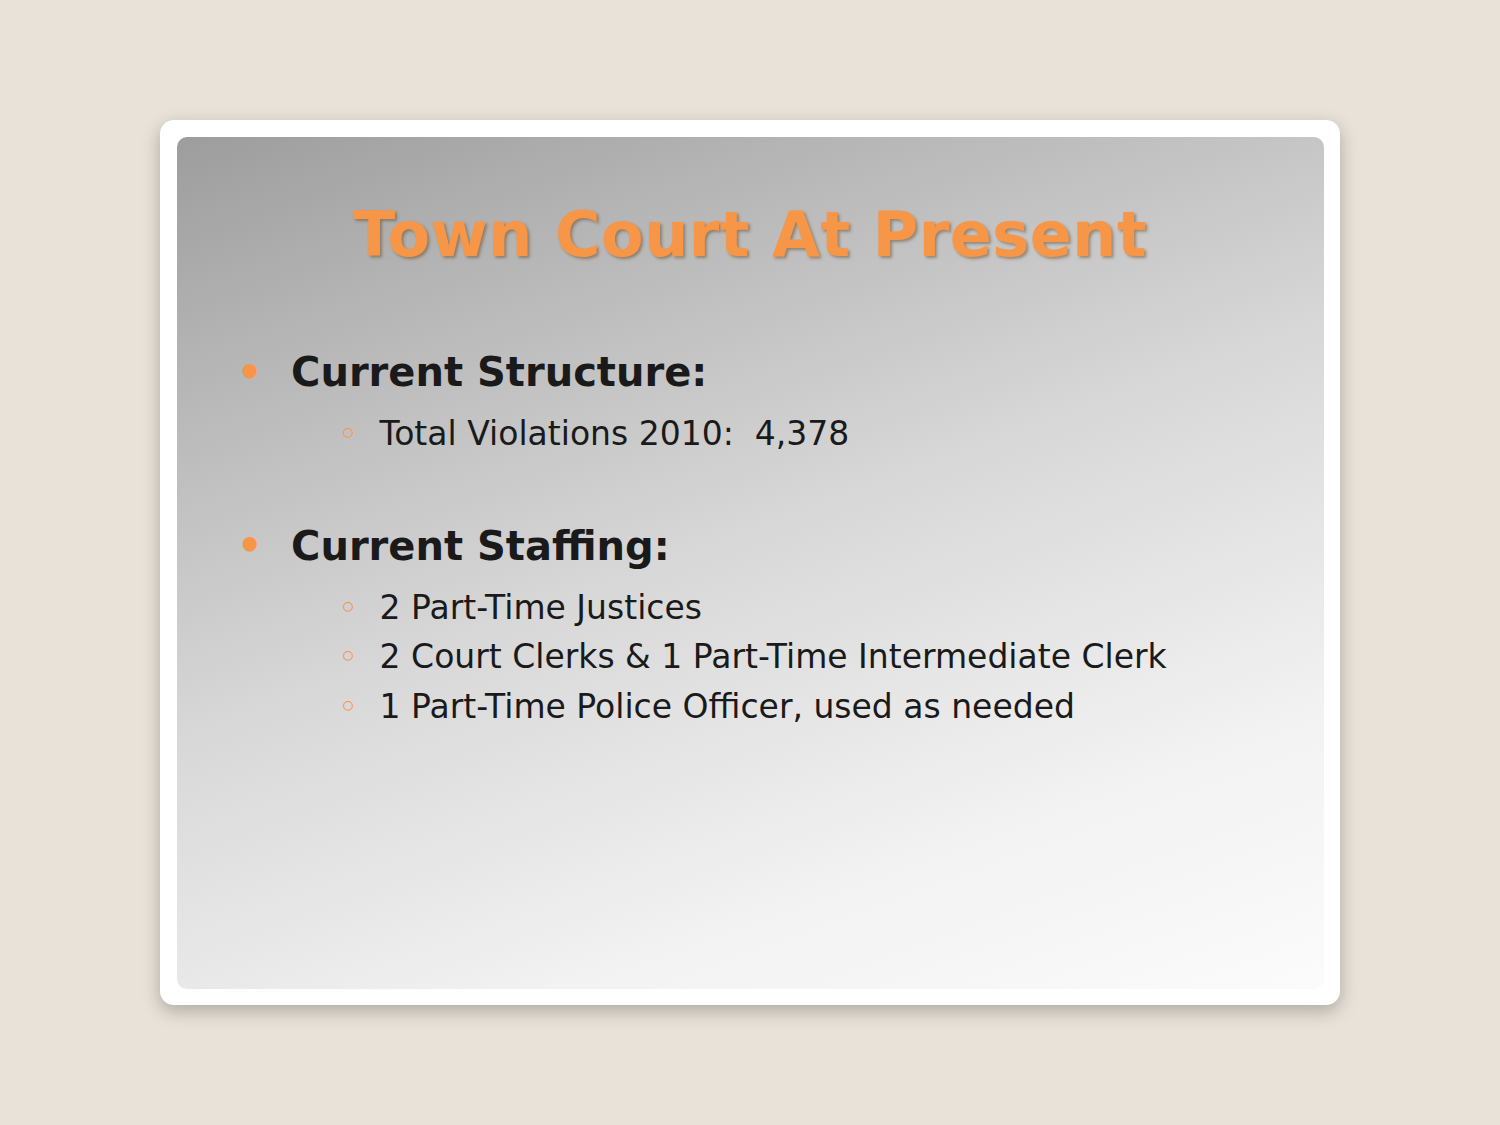Town Court At Present
Current Structure:
Total Violations 2010: 4,378
Current Staffing:
2 Part-Time Justices
2 Court Clerks & 1 Part-Time Intermediate Clerk
1 Part-Time Police Officer, used as needed